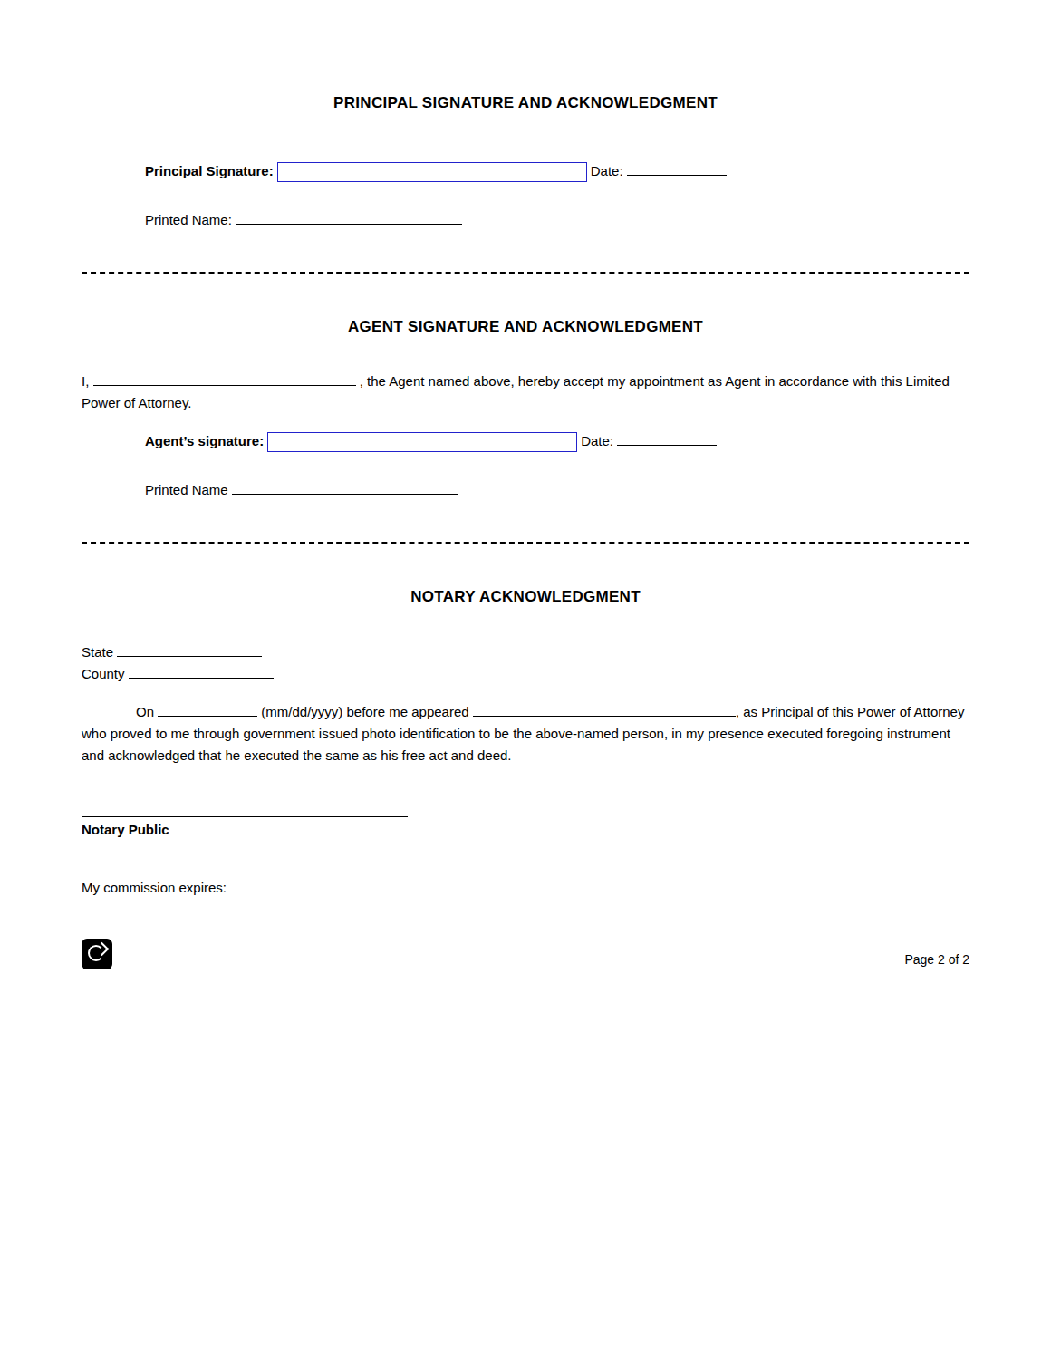PRINCIPAL SIGNATURE AND ACKNOWLEDGMENT
Principal Signature: Date:
Printed Name:
AGENT SIGNATURE AND ACKNOWLEDGMENT
I, , the Agent named above, hereby accept my appointment as Agent in accordance with this Limited Power of Attorney.
Agent’s signature: Date:
Printed Name
NOTARY ACKNOWLEDGMENT
State
County
On (mm/dd/yyyy) before me appeared , as Principal of this Power of Attorney who proved to me through government issued photo identification to be the above-named person, in my presence executed foregoing instrument and acknowledged that he executed the same as his free act and deed.
Notary Public
My commission expires:
Page 2 of 2